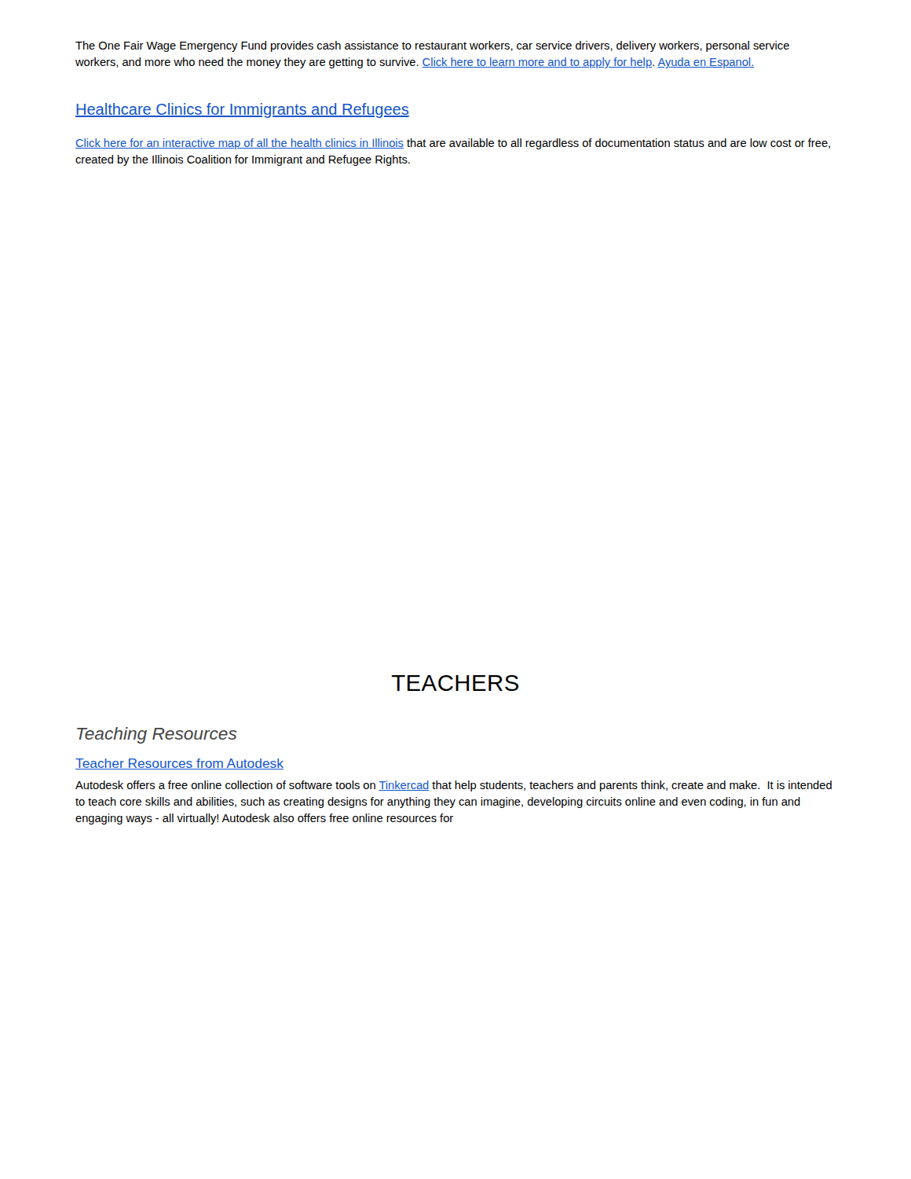The One Fair Wage Emergency Fund provides cash assistance to restaurant workers, car service drivers, delivery workers, personal service workers, and more who need the money they are getting to survive. Click here to learn more and to apply for help. Ayuda en Espanol.
Healthcare Clinics for Immigrants and Refugees
Click here for an interactive map of all the health clinics in Illinois that are available to all regardless of documentation status and are low cost or free, created by the Illinois Coalition for Immigrant and Refugee Rights.
TEACHERS
Teaching Resources
Teacher Resources from Autodesk
Autodesk offers a free online collection of software tools on Tinkercad that help students, teachers and parents think, create and make. It is intended to teach core skills and abilities, such as creating designs for anything they can imagine, developing circuits online and even coding, in fun and engaging ways - all virtually! Autodesk also offers free online resources for